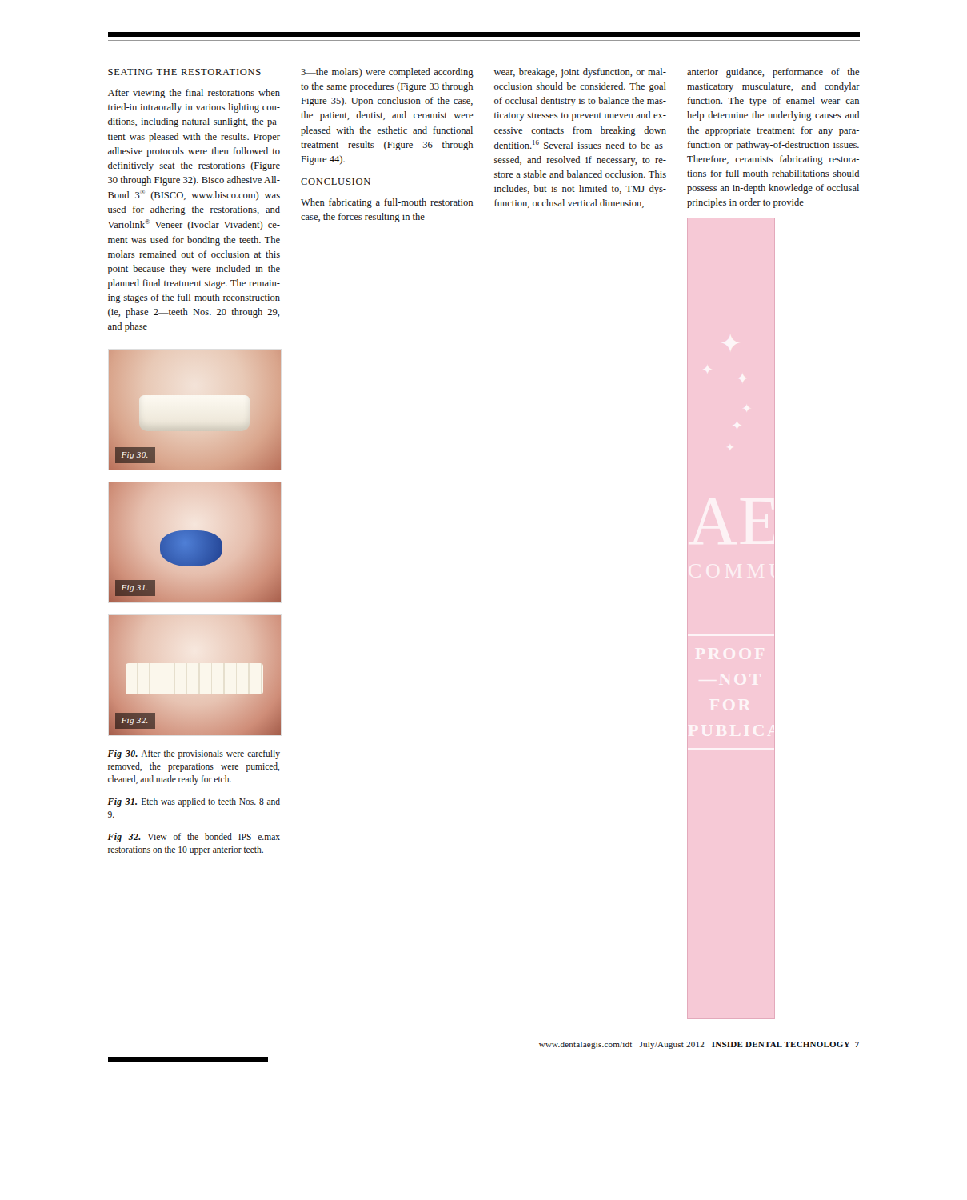Seating the Restorations
After viewing the final restorations when tried-in intraorally in various lighting conditions, including natural sunlight, the patient was pleased with the results. Proper adhesive protocols were then followed to definitively seat the restorations (Figure 30 through Figure 32). Bisco adhesive All-Bond 3® (BISCO, www.bisco.com) was used for adhering the restorations, and Variolink® Veneer (Ivoclar Vivadent) cement was used for bonding the teeth. The molars remained out of occlusion at this point because they were included in the planned final treatment stage. The remaining stages of the full-mouth reconstruction (ie, phase 2—teeth Nos. 20 through 29, and phase
Fig 30.
Fig 31.
Fig 32.
Fig 30. After the provisionals were carefully removed, the preparations were pumiced, cleaned, and made ready for etch.
Fig 31. Etch was applied to teeth Nos. 8 and 9.
Fig 32. View of the bonded IPS e.max restorations on the 10 upper anterior teeth.
3—the molars) were completed according to the same procedures (Figure 33 through Figure 35). Upon conclusion of the case, the patient, dentist, and ceramist were pleased with the esthetic and functional treatment results (Figure 36 through Figure 44).
Conclusion
When fabricating a full-mouth restoration case, the forces resulting in the
wear, breakage, joint dysfunction, or malocclusion should be considered. The goal of occlusal dentistry is to balance the masticatory stresses to prevent uneven and excessive contacts from breaking down dentition.16 Several issues need to be assessed, and resolved if necessary, to restore a stable and balanced occlusion. This includes, but is not limited to, TMJ dysfunction, occlusal vertical dimension,
anterior guidance, performance of the masticatory musculature, and condylar function. The type of enamel wear can help determine the underlying causes and the appropriate treatment for any parafunction or pathway-of-destruction issues. Therefore, ceramists fabricating restorations for full-mouth rehabilitations should possess an in-depth knowledge of occlusal principles in order to provide
✦ ✦ ✦ ✦ ✦ ✦
AEGIS
COMMUNICATIONS
PROOF—NOT FOR PUBLICATION
www.dentalaegis.com/idt July/August 2012 INSIDE DENTAL TECHNOLOGY 7